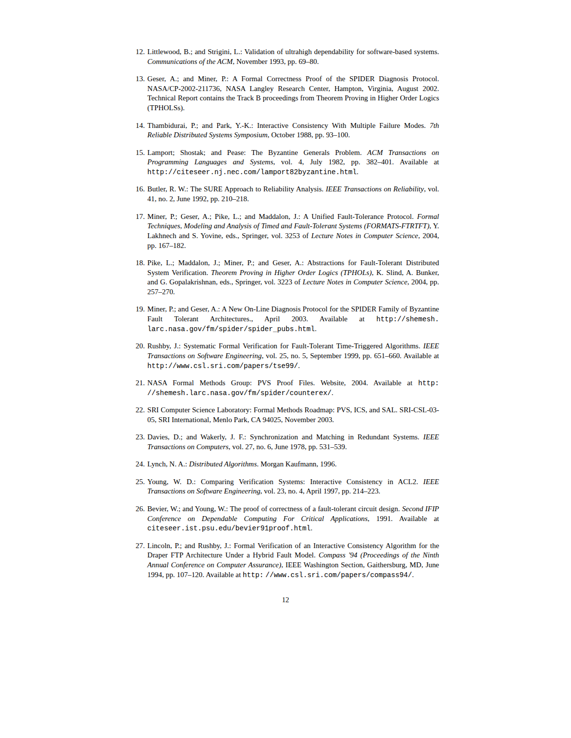12. Littlewood, B.; and Strigini, L.: Validation of ultrahigh dependability for software-based systems. Communications of the ACM, November 1993, pp. 69–80.
13. Geser, A.; and Miner, P.: A Formal Correctness Proof of the SPIDER Diagnosis Protocol. NASA/CP-2002-211736, NASA Langley Research Center, Hampton, Virginia, August 2002. Technical Report contains the Track B proceedings from Theorem Proving in Higher Order Logics (TPHOLSs).
14. Thambidurai, P.; and Park, Y.-K.: Interactive Consistency With Multiple Failure Modes. 7th Reliable Distributed Systems Symposium, October 1988, pp. 93–100.
15. Lamport; Shostak; and Pease: The Byzantine Generals Problem. ACM Transactions on Programming Languages and Systems, vol. 4, July 1982, pp. 382–401. Available at http://citeseer.nj.nec.com/lamport82byzantine.html.
16. Butler, R. W.: The SURE Approach to Reliability Analysis. IEEE Transactions on Reliability, vol. 41, no. 2, June 1992, pp. 210–218.
17. Miner, P.; Geser, A.; Pike, L.; and Maddalon, J.: A Unified Fault-Tolerance Protocol. Formal Techniques, Modeling and Analysis of Timed and Fault-Tolerant Systems (FORMATS-FTRTFT), Y. Lakhnech and S. Yovine, eds., Springer, vol. 3253 of Lecture Notes in Computer Science, 2004, pp. 167–182.
18. Pike, L.; Maddalon, J.; Miner, P.; and Geser, A.: Abstractions for Fault-Tolerant Distributed System Verification. Theorem Proving in Higher Order Logics (TPHOLs), K. Slind, A. Bunker, and G. Gopalakrishnan, eds., Springer, vol. 3223 of Lecture Notes in Computer Science, 2004, pp. 257–270.
19. Miner, P.; and Geser, A.: A New On-Line Diagnosis Protocol for the SPIDER Family of Byzantine Fault Tolerant Architectures., April 2003. Available at http://shemesh. larc.nasa.gov/fm/spider/spider_pubs.html.
20. Rushby, J.: Systematic Formal Verification for Fault-Tolerant Time-Triggered Algorithms. IEEE Transactions on Software Engineering, vol. 25, no. 5, September 1999, pp. 651–660. Available at http://www.csl.sri.com/papers/tse99/.
21. NASA Formal Methods Group: PVS Proof Files. Website, 2004. Available at http: //shemesh.larc.nasa.gov/fm/spider/counterex/.
22. SRI Computer Science Laboratory: Formal Methods Roadmap: PVS, ICS, and SAL. SRI-CSL-03-05, SRI International, Menlo Park, CA 94025, November 2003.
23. Davies, D.; and Wakerly, J. F.: Synchronization and Matching in Redundant Systems. IEEE Transactions on Computers, vol. 27, no. 6, June 1978, pp. 531–539.
24. Lynch, N. A.: Distributed Algorithms. Morgan Kaufmann, 1996.
25. Young, W. D.: Comparing Verification Systems: Interactive Consistency in ACL2. IEEE Transactions on Software Engineering, vol. 23, no. 4, April 1997, pp. 214–223.
26. Bevier, W.; and Young, W.: The proof of correctness of a fault-tolerant circuit design. Second IFIP Conference on Dependable Computing For Critical Applications, 1991. Available at citeseer.ist.psu.edu/bevier91proof.html.
27. Lincoln, P.; and Rushby, J.: Formal Verification of an Interactive Consistency Algorithm for the Draper FTP Architecture Under a Hybrid Fault Model. Compass '94 (Proceedings of the Ninth Annual Conference on Computer Assurance), IEEE Washington Section, Gaithersburg, MD, June 1994, pp. 107–120. Available at http: //www.csl.sri.com/papers/compass94/.
12